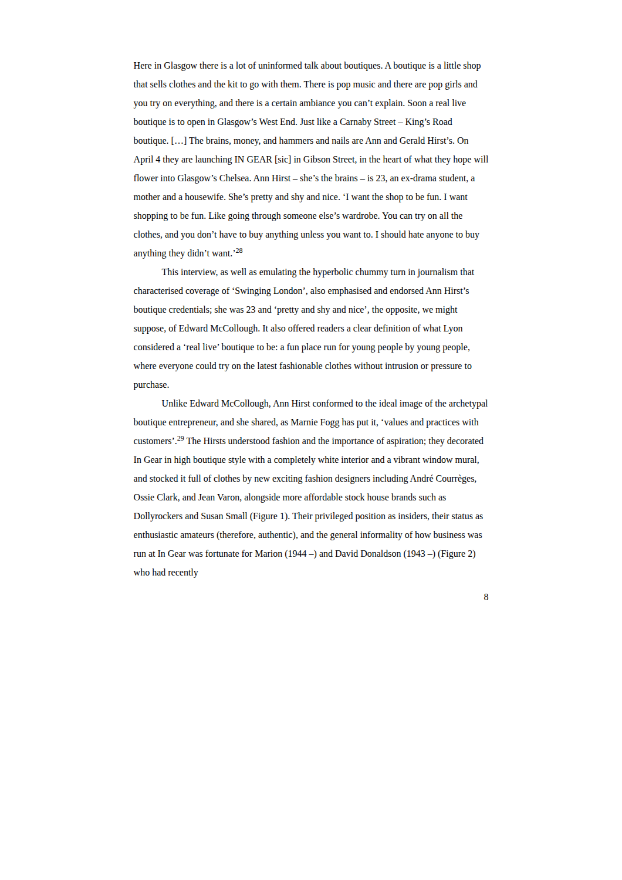Here in Glasgow there is a lot of uninformed talk about boutiques. A boutique is a little shop that sells clothes and the kit to go with them. There is pop music and there are pop girls and you try on everything, and there is a certain ambiance you can’t explain. Soon a real live boutique is to open in Glasgow’s West End. Just like a Carnaby Street – King’s Road boutique. […] The brains, money, and hammers and nails are Ann and Gerald Hirst’s. On April 4 they are launching IN GEAR [sic] in Gibson Street, in the heart of what they hope will flower into Glasgow’s Chelsea. Ann Hirst – she’s the brains – is 23, an ex-drama student, a mother and a housewife. She’s pretty and shy and nice. ‘I want the shop to be fun. I want shopping to be fun. Like going through someone else’s wardrobe. You can try on all the clothes, and you don’t have to buy anything unless you want to. I should hate anyone to buy anything they didn’t want.’28
This interview, as well as emulating the hyperbolic chummy turn in journalism that characterised coverage of ‘Swinging London’, also emphasised and endorsed Ann Hirst’s boutique credentials; she was 23 and ‘pretty and shy and nice’, the opposite, we might suppose, of Edward McCollough. It also offered readers a clear definition of what Lyon considered a ‘real live’ boutique to be: a fun place run for young people by young people, where everyone could try on the latest fashionable clothes without intrusion or pressure to purchase.
Unlike Edward McCollough, Ann Hirst conformed to the ideal image of the archetypal boutique entrepreneur, and she shared, as Marnie Fogg has put it, ‘values and practices with customers’.29 The Hirsts understood fashion and the importance of aspiration; they decorated In Gear in high boutique style with a completely white interior and a vibrant window mural, and stocked it full of clothes by new exciting fashion designers including André Courrèges, Ossie Clark, and Jean Varon, alongside more affordable stock house brands such as Dollyrockers and Susan Small (Figure 1). Their privileged position as insiders, their status as enthusiastic amateurs (therefore, authentic), and the general informality of how business was run at In Gear was fortunate for Marion (1944 –) and David Donaldson (1943 –) (Figure 2) who had recently
8